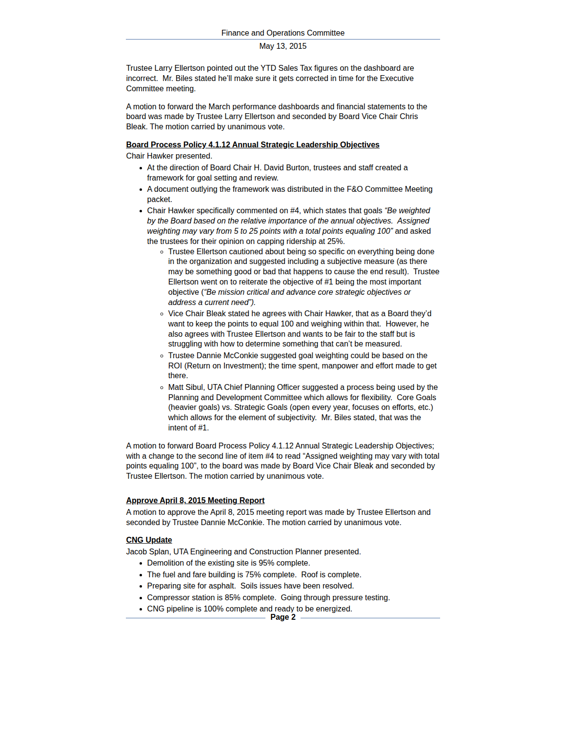Finance and Operations Committee
May 13, 2015
Trustee Larry Ellertson pointed out the YTD Sales Tax figures on the dashboard are incorrect. Mr. Biles stated he’ll make sure it gets corrected in time for the Executive Committee meeting.
A motion to forward the March performance dashboards and financial statements to the board was made by Trustee Larry Ellertson and seconded by Board Vice Chair Chris Bleak. The motion carried by unanimous vote.
Board Process Policy 4.1.12 Annual Strategic Leadership Objectives
Chair Hawker presented.
At the direction of Board Chair H. David Burton, trustees and staff created a framework for goal setting and review.
A document outlying the framework was distributed in the F&O Committee Meeting packet.
Chair Hawker specifically commented on #4, which states that goals “Be weighted by the Board based on the relative importance of the annual objectives. Assigned weighting may vary from 5 to 25 points with a total points equaling 100” and asked the trustees for their opinion on capping ridership at 25%.
Trustee Ellertson cautioned about being so specific on everything being done in the organization and suggested including a subjective measure (as there may be something good or bad that happens to cause the end result). Trustee Ellertson went on to reiterate the objective of #1 being the most important objective (“Be mission critical and advance core strategic objectives or address a current need”).
Vice Chair Bleak stated he agrees with Chair Hawker, that as a Board they’d want to keep the points to equal 100 and weighing within that. However, he also agrees with Trustee Ellertson and wants to be fair to the staff but is struggling with how to determine something that can’t be measured.
Trustee Dannie McConkie suggested goal weighting could be based on the ROI (Return on Investment); the time spent, manpower and effort made to get there.
Matt Sibul, UTA Chief Planning Officer suggested a process being used by the Planning and Development Committee which allows for flexibility. Core Goals (heavier goals) vs. Strategic Goals (open every year, focuses on efforts, etc.) which allows for the element of subjectivity. Mr. Biles stated, that was the intent of #1.
A motion to forward Board Process Policy 4.1.12 Annual Strategic Leadership Objectives; with a change to the second line of item #4 to read “Assigned weighting may vary with total points equaling 100”, to the board was made by Board Vice Chair Bleak and seconded by Trustee Ellertson. The motion carried by unanimous vote.
Approve April 8, 2015 Meeting Report
A motion to approve the April 8, 2015 meeting report was made by Trustee Ellertson and seconded by Trustee Dannie McConkie. The motion carried by unanimous vote.
CNG Update
Jacob Splan, UTA Engineering and Construction Planner presented.
Demolition of the existing site is 95% complete.
The fuel and fare building is 75% complete. Roof is complete.
Preparing site for asphalt. Soils issues have been resolved.
Compressor station is 85% complete. Going through pressure testing.
CNG pipeline is 100% complete and ready to be energized.
Page 2